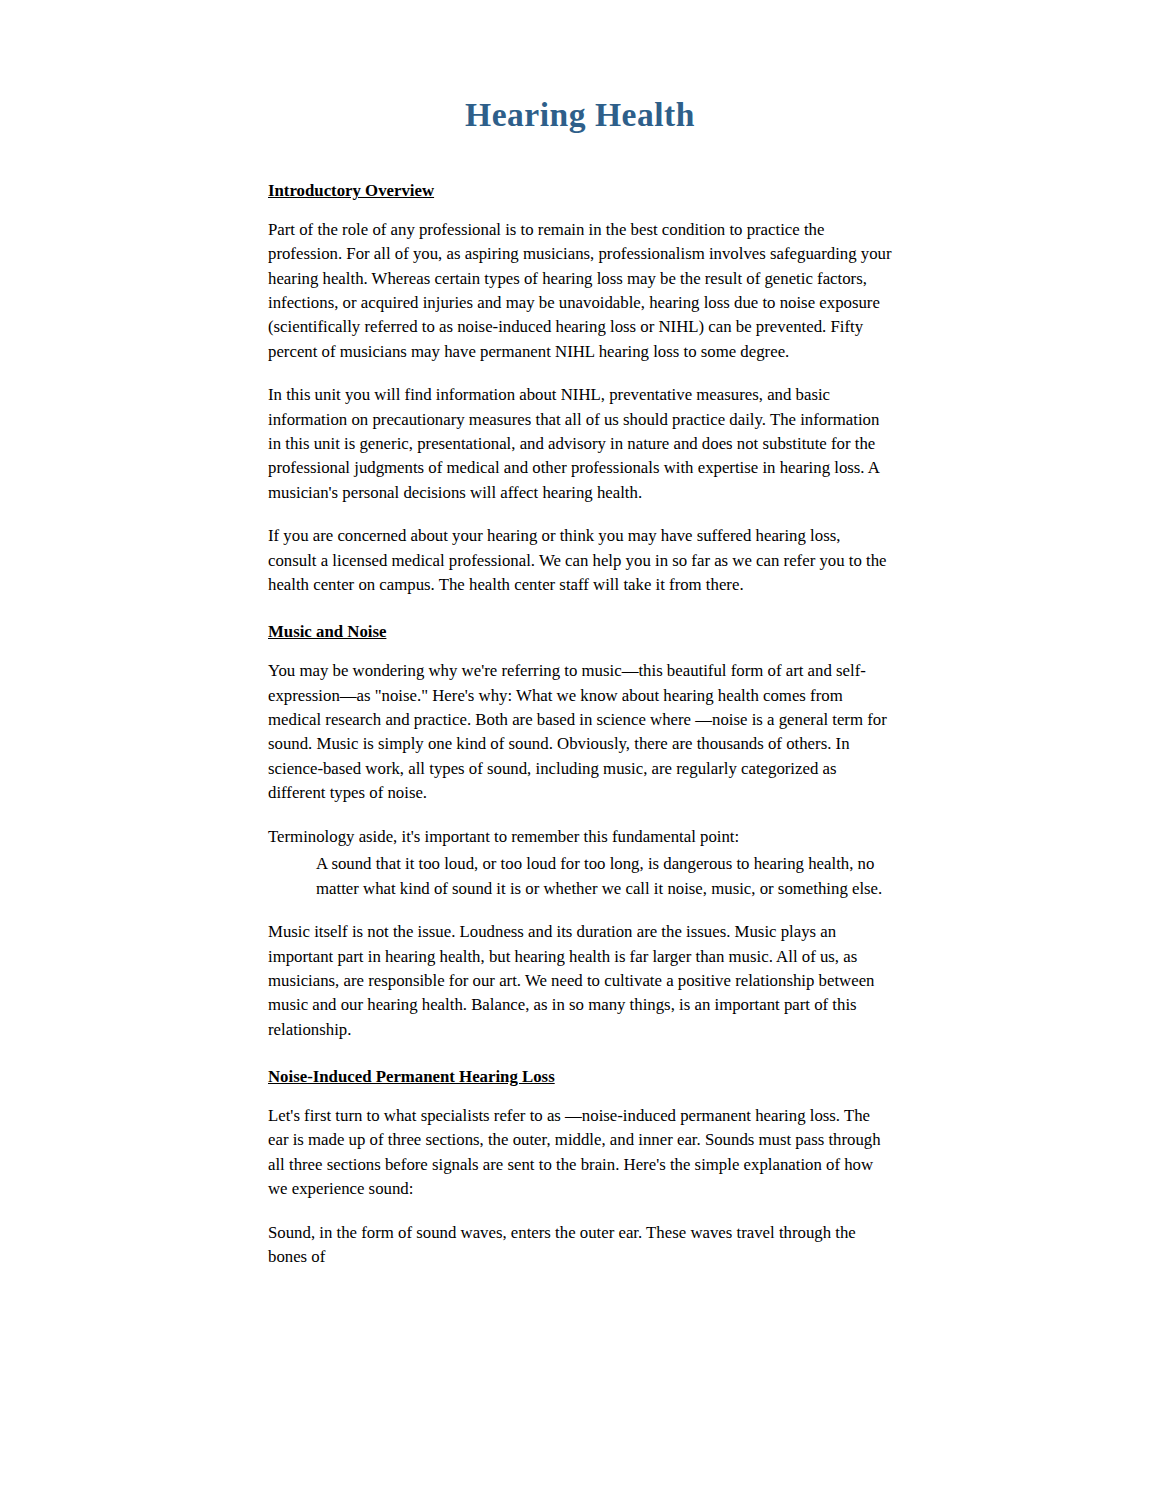Hearing Health
Introductory Overview
Part of the role of any professional is to remain in the best condition to practice the profession. For all of you, as aspiring musicians, professionalism involves safeguarding your hearing health. Whereas certain types of hearing loss may be the result of genetic factors, infections, or acquired injuries and may be unavoidable, hearing loss due to noise exposure (scientifically referred to as noise-induced hearing loss or NIHL) can be prevented. Fifty percent of musicians may have permanent NIHL hearing loss to some degree.
In this unit you will find information about NIHL, preventative measures, and basic information on precautionary measures that all of us should practice daily. The information in this unit is generic, presentational, and advisory in nature and does not substitute for the professional judgments of medical and other professionals with expertise in hearing loss. A musician's personal decisions will affect hearing health.
If you are concerned about your hearing or think you may have suffered hearing loss, consult a licensed medical professional. We can help you in so far as we can refer you to the health center on campus. The health center staff will take it from there.
Music and Noise
You may be wondering why we're referring to music—this beautiful form of art and self-expression—as "noise." Here's why: What we know about hearing health comes from medical research and practice. Both are based in science where ―noise is a general term for sound. Music is simply one kind of sound. Obviously, there are thousands of others. In science-based work, all types of sound, including music, are regularly categorized as different types of noise.
Terminology aside, it's important to remember this fundamental point:
A sound that it too loud, or too loud for too long, is dangerous to hearing health, no matter what kind of sound it is or whether we call it noise, music, or something else.
Music itself is not the issue. Loudness and its duration are the issues. Music plays an important part in hearing health, but hearing health is far larger than music. All of us, as musicians, are responsible for our art. We need to cultivate a positive relationship between music and our hearing health. Balance, as in so many things, is an important part of this relationship.
Noise-Induced Permanent Hearing Loss
Let's first turn to what specialists refer to as ―noise-induced permanent hearing loss. The ear is made up of three sections, the outer, middle, and inner ear. Sounds must pass through all three sections before signals are sent to the brain. Here's the simple explanation of how we experience sound:
Sound, in the form of sound waves, enters the outer ear. These waves travel through the bones of